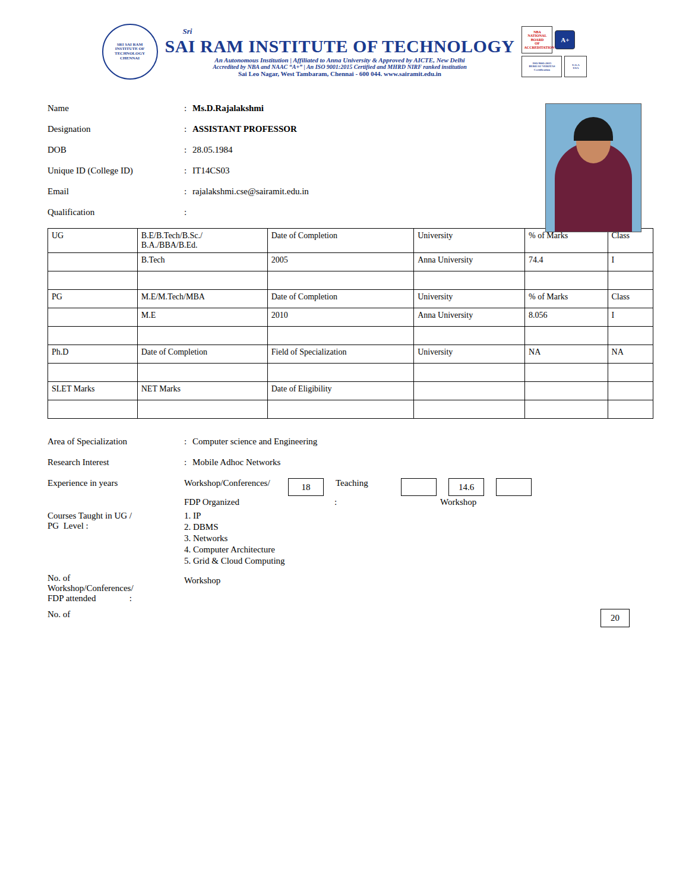SRI SAI RAM
INSTITUTE OF
TECHNOLOGY
CHENNAI
Sri
SAI RAM INSTITUTE OF TECHNOLOGY
An Autonomous Institution | Affiliated to Anna University & Approved by AICTE, New Delhi
Accredited by NBA and NAAC “A+” | An ISO 9001:2015 Certified and MHRD NIRF ranked institution
Sai Leo Nagar, West Tambaram, Chennai - 600 044. www.sairamit.edu.in
NBA
NATIONAL BOARD
OF ACCREDITATION
A+
ISO 9001:2015
BUREAU VERITAS
Certification
U.S.A
USA
Name: Ms.D.Rajalakshmi
Designation: ASSISTANT PROFESSOR
DOB: 28.05.1984
Unique ID (College ID): IT14CS03
Email: rajalakshmi.cse@sairamit.edu.in
Qualification:
| UG | B.E/B.Tech/B.Sc./ B.A./BBA/B.Ed. | Date of Completion | University | % of Marks | Class |
| | B.Tech | 2005 | Anna University | 74.4 | I |
| PG | M.E/M.Tech/MBA | Date of Completion | University | % of Marks | Class |
| | M.E | 2010 | Anna University | 8.056 | I |
| Ph.D | Date of Completion | Field of Specialization | University | NA | NA |
| SLET Marks | NET Marks | Date of Eligibility | | | |
Area of Specialization: Computer science and Engineering
Research Interest: Mobile Adhoc Networks
Experience in years Workshop/Conferences/ 18 Teaching 14.6
FDP Organized : Workshop
Courses Taught in UG /
PG Level :
1. IP
2. DBMS
3. Networks
4. Computer Architecture
5. Grid & Cloud Computing
No. of
Workshop/Conferences/
FDP attended :
Workshop
No. of
20